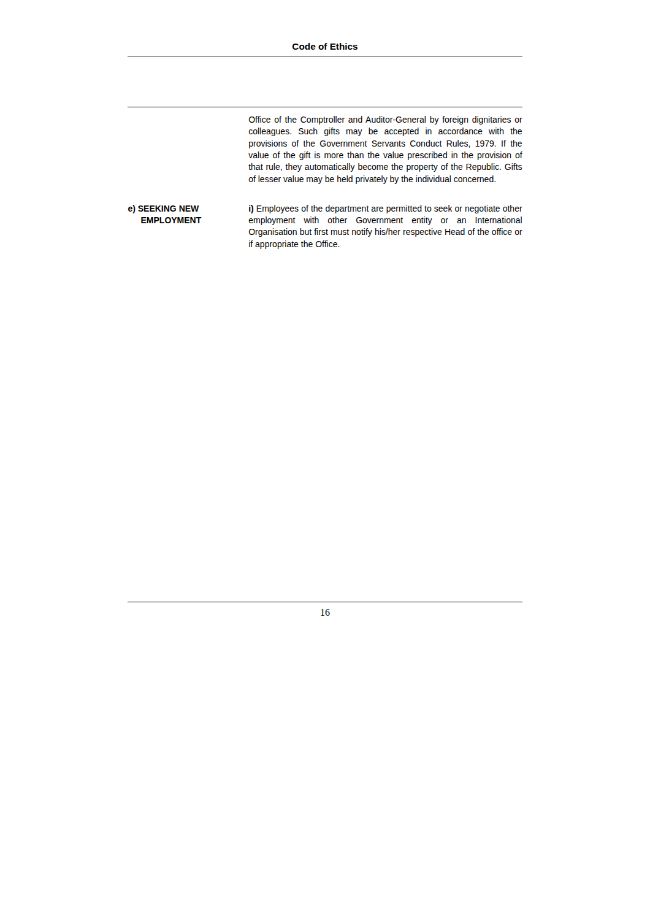Code of Ethics
| | Office of the Comptroller and Auditor-General by foreign dignitaries or colleagues. Such gifts may be accepted in accordance with the provisions of the Government Servants Conduct Rules, 1979. If the value of the gift is more than the value prescribed in the provision of that rule, they automatically become the property of the Republic. Gifts of lesser value may be held privately by the individual concerned. |
| e) SEEKING NEW EMPLOYMENT | i) Employees of the department are permitted to seek or negotiate other employment with other Government entity or an International Organisation but first must notify his/her respective Head of the office or if appropriate the Office. |
16